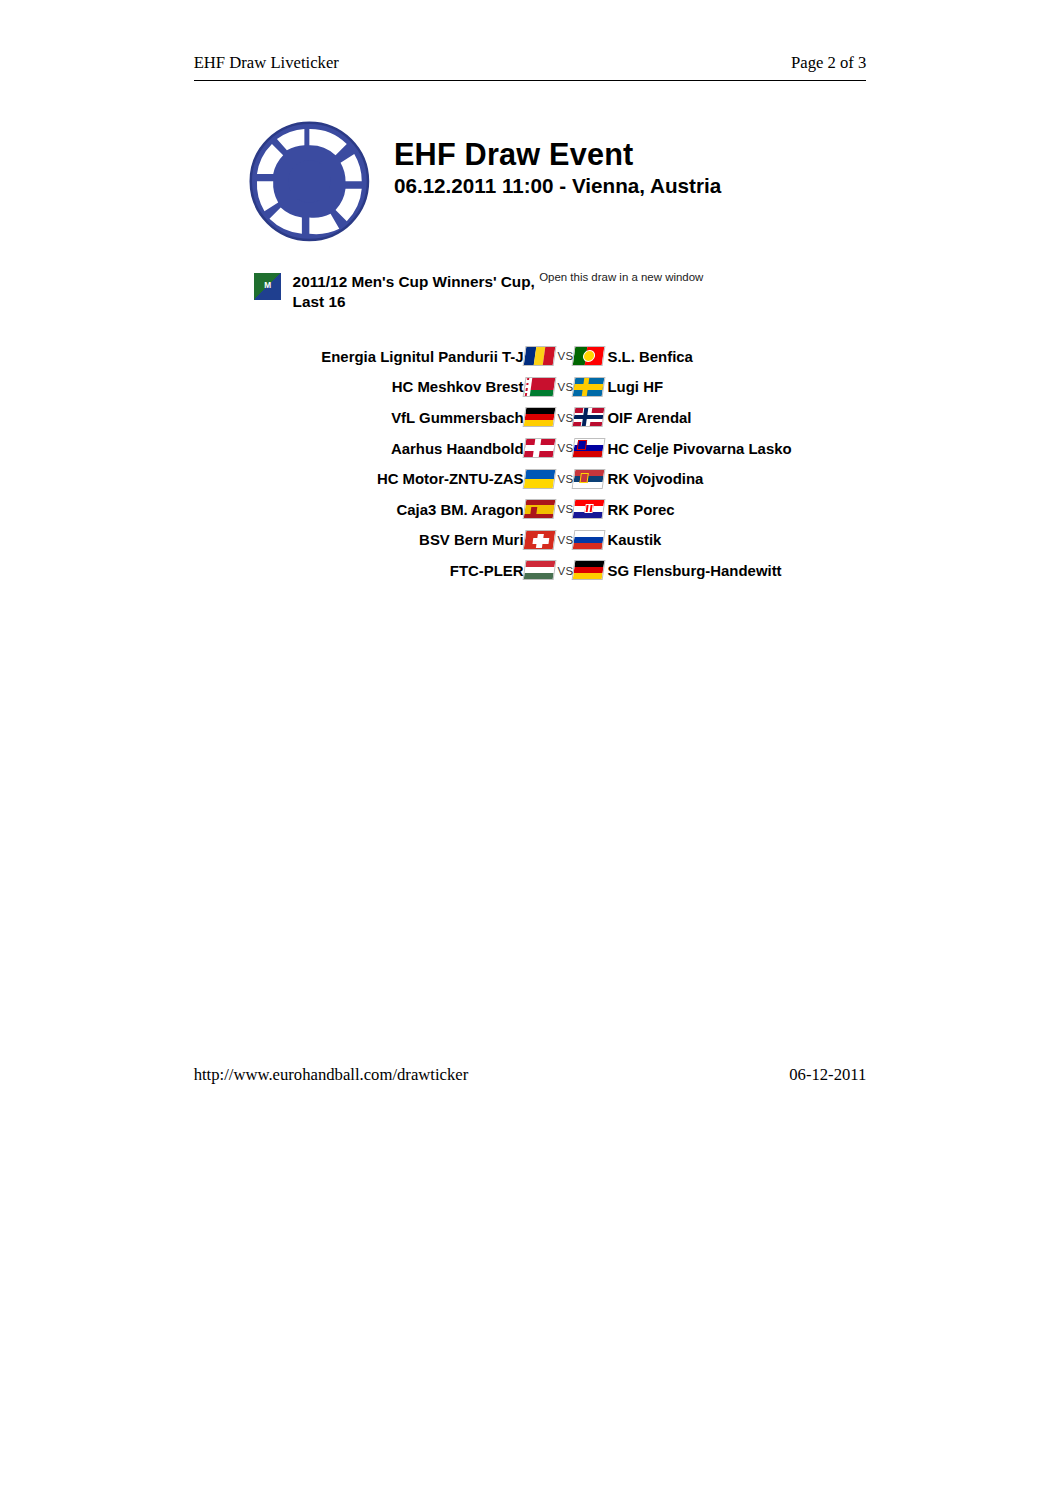EHF Draw Liveticker
Page 2 of 3
EHF Draw Event
06.12.2011 11:00 - Vienna, Austria
M
2011/12 Men's Cup Winners' Cup, Open this draw in a new window
Last 16
| Energia Lignitul Pandurii T-J | | VS | | S.L. Benfica |
| HC Meshkov Brest | | VS | | Lugi HF |
| VfL Gummersbach | | VS | | OIF Arendal |
| Aarhus Haandbold | | VS | | HC Celje Pivovarna Lasko |
| HC Motor-ZNTU-ZAS | | VS | | RK Vojvodina |
| Caja3 BM. Aragon | | VS | | RK Porec |
| BSV Bern Muri | | VS | | Kaustik |
| FTC-PLER | | VS | | SG Flensburg-Handewitt |
http://www.eurohandball.com/drawticker
06-12-2011